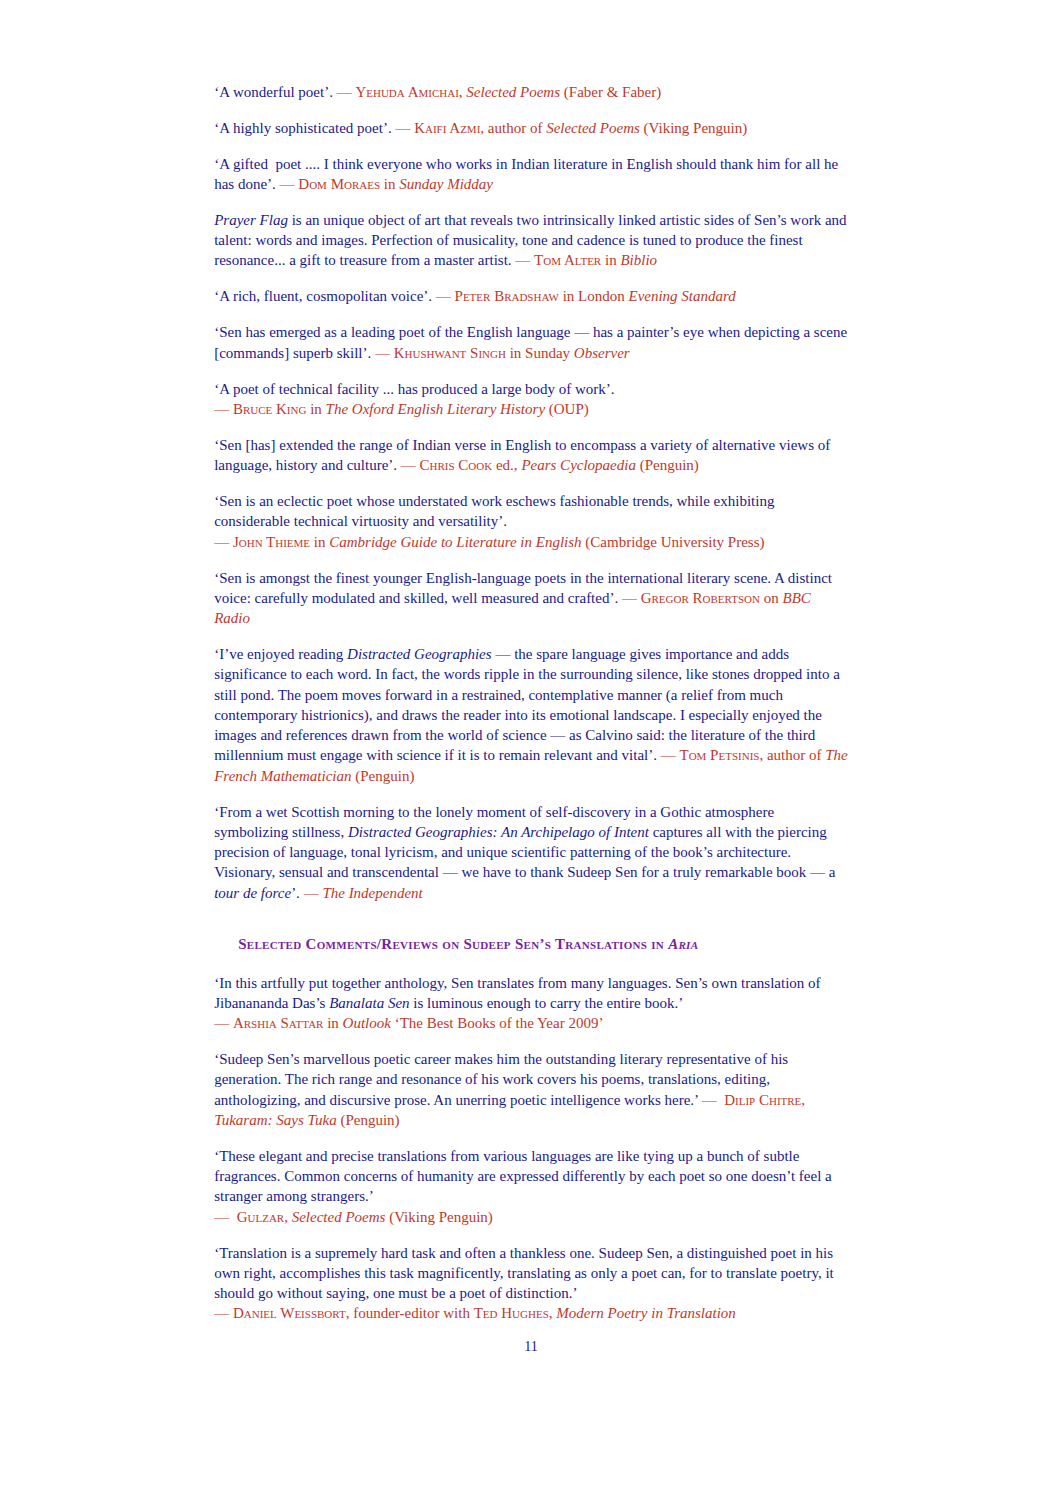‘A wonderful poet’. — Yehuda Amichai, Selected Poems (Faber & Faber)
‘A highly sophisticated poet’. — Kaifi Azmi, author of Selected Poems (Viking Penguin)
‘A gifted poet .... I think everyone who works in Indian literature in English should thank him for all he has done’. — Dom Moraes in Sunday Midday
Prayer Flag is an unique object of art that reveals two intrinsically linked artistic sides of Sen’s work and talent: words and images. Perfection of musicality, tone and cadence is tuned to produce the finest resonance... a gift to treasure from a master artist. — Tom Alter in Biblio
‘A rich, fluent, cosmopolitan voice’. — Peter Bradshaw in London Evening Standard
‘Sen has emerged as a leading poet of the English language — has a painter’s eye when depicting a scene [commands] superb skill’. — Khushwant Singh in Sunday Observer
‘A poet of technical facility ... has produced a large body of work’.
— Bruce King in The Oxford English Literary History (OUP)
‘Sen [has] extended the range of Indian verse in English to encompass a variety of alternative views of language, history and culture’. — Chris Cook ed., Pears Cyclopaedia (Penguin)
‘Sen is an eclectic poet whose understated work eschews fashionable trends, while exhibiting considerable technical virtuosity and versatility’.
— John Thieme in Cambridge Guide to Literature in English (Cambridge University Press)
‘Sen is amongst the finest younger English-language poets in the international literary scene. A distinct voice: carefully modulated and skilled, well measured and crafted’. — Gregor Robertson on BBC Radio
‘I’ve enjoyed reading Distracted Geographies — the spare language gives importance and adds significance to each word. In fact, the words ripple in the surrounding silence, like stones dropped into a still pond. The poem moves forward in a restrained, contemplative manner (a relief from much contemporary histrionics), and draws the reader into its emotional landscape. I especially enjoyed the images and references drawn from the world of science — as Calvino said: the literature of the third millennium must engage with science if it is to remain relevant and vital’. — Tom Petsinis, author of The French Mathematician (Penguin)
‘From a wet Scottish morning to the lonely moment of self-discovery in a Gothic atmosphere symbolizing stillness, Distracted Geographies: An Archipelago of Intent captures all with the piercing precision of language, tonal lyricism, and unique scientific patterning of the book’s architecture. Visionary, sensual and transcendental — we have to thank Sudeep Sen for a truly remarkable book — a tour de force’. — The Independent
Selected Comments/Reviews on Sudeep Sen’s Translations in Aria
‘In this artfully put together anthology, Sen translates from many languages. Sen’s own translation of Jibanananda Das’s Banalata Sen is luminous enough to carry the entire book.’
— Arshia Sattar in Outlook ‘The Best Books of the Year 2009’
‘Sudeep Sen’s marvellous poetic career makes him the outstanding literary representative of his generation. The rich range and resonance of his work covers his poems, translations, editing, anthologizing, and discursive prose. An unerring poetic intelligence works here.’ — Dilip Chitre, Tukaram: Says Tuka (Penguin)
‘These elegant and precise translations from various languages are like tying up a bunch of subtle fragrances. Common concerns of humanity are expressed differently by each poet so one doesn’t feel a stranger among strangers.’
— Gulzar, Selected Poems (Viking Penguin)
‘Translation is a supremely hard task and often a thankless one. Sudeep Sen, a distinguished poet in his own right, accomplishes this task magnificently, translating as only a poet can, for to translate poetry, it should go without saying, one must be a poet of distinction.’
— Daniel Weissbort, founder-editor with Ted Hughes, Modern Poetry in Translation
11